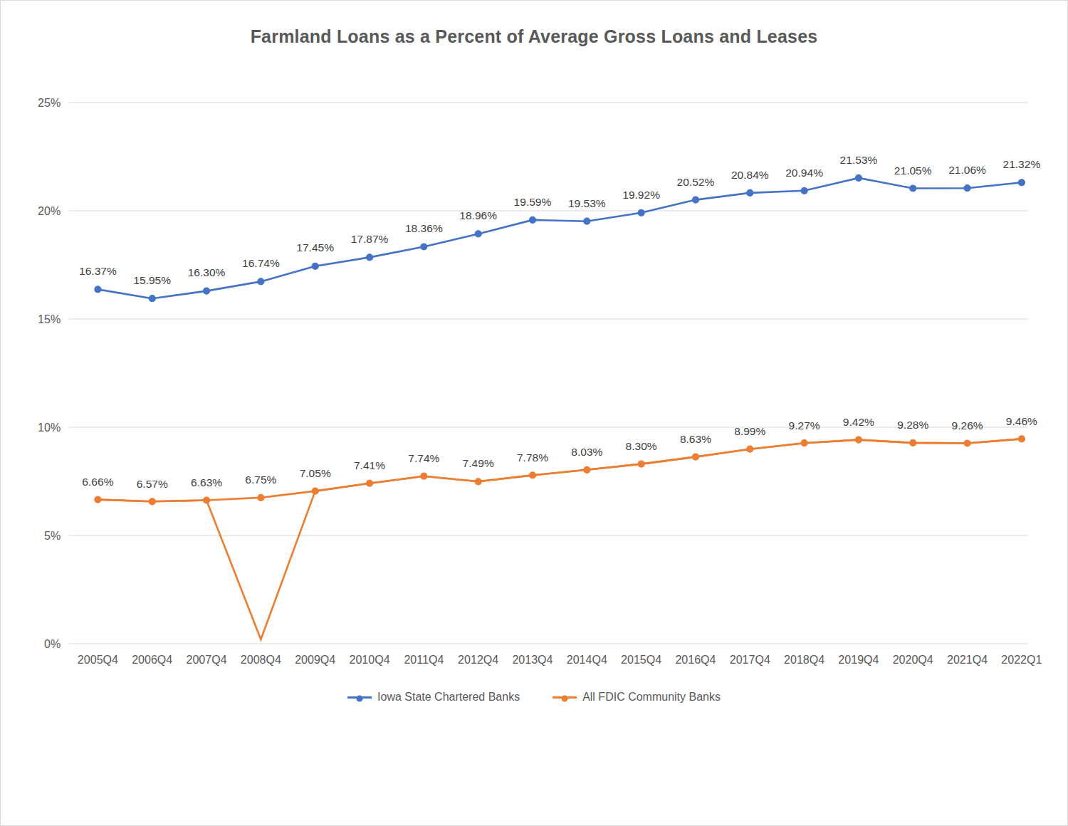Farmland Loans as a Percent of Average Gross Loans and Leases
25% 20% 15% 10% 5% 0% 16.37% 15.95% 16.30% 16.74% 17.45% 17.87% 18.36% 18.96% 19.59% 19.53% 19.92% 20.52% 20.84% 20.94% 21.53% 21.05% 21.06% 21.32% 6.66% 6.57% 6.63% 6.75% 7.05% 7.41% 7.74% 7.49% 7.78% 8.03% 8.30% 8.63% 8.99% 9.27% 9.42% 9.28% 9.26% 9.46% 2005Q4 2006Q4 2007Q4 2008Q4 2009Q4 2010Q4 2011Q4 2012Q4 2013Q4 2014Q4 2015Q4 2016Q4 2017Q4 2018Q4 2019Q4 2020Q4 2021Q4 2022Q1
Iowa State Chartered Banks
All FDIC Community Banks